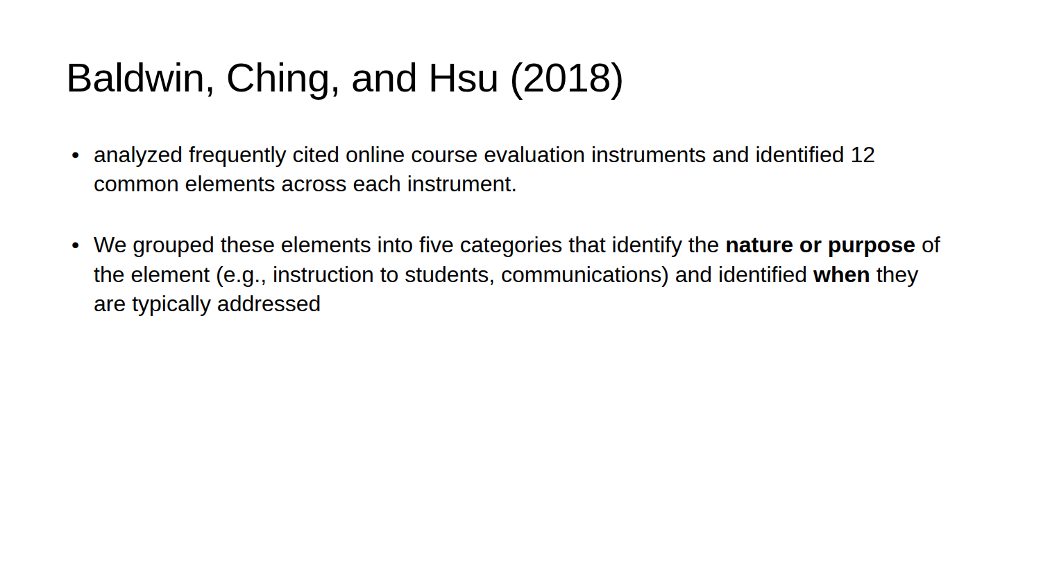Baldwin, Ching, and Hsu (2018)
analyzed frequently cited online course evaluation instruments and identified 12 common elements across each instrument.
We grouped these elements into five categories that identify the nature or purpose of the element (e.g., instruction to students, communications) and identified when they are typically addressed